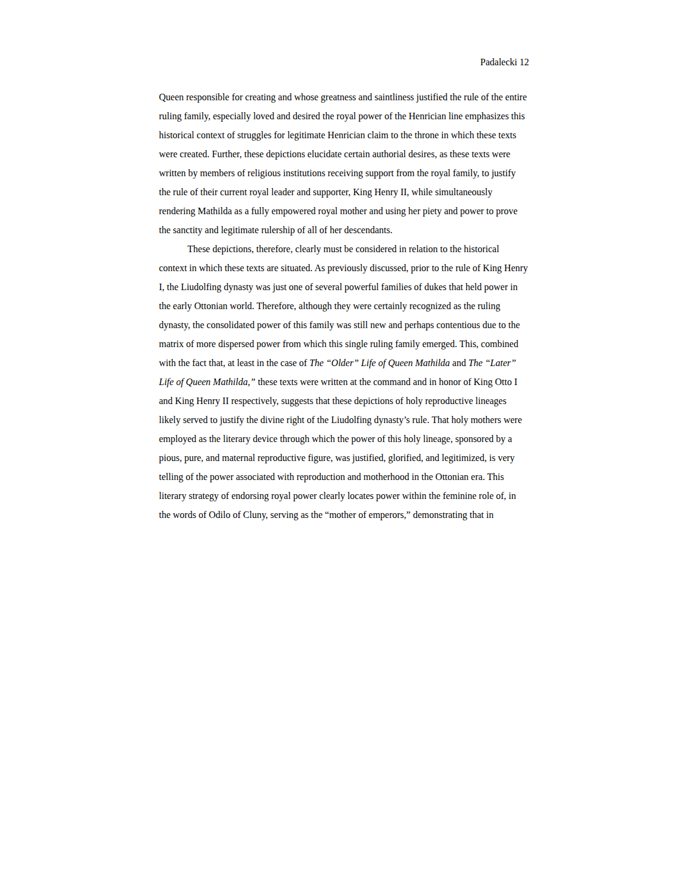Padalecki 12
Queen responsible for creating and whose greatness and saintliness justified the rule of the entire ruling family, especially loved and desired the royal power of the Henrician line emphasizes this historical context of struggles for legitimate Henrician claim to the throne in which these texts were created. Further, these depictions elucidate certain authorial desires, as these texts were written by members of religious institutions receiving support from the royal family, to justify the rule of their current royal leader and supporter, King Henry II, while simultaneously rendering Mathilda as a fully empowered royal mother and using her piety and power to prove the sanctity and legitimate rulership of all of her descendants.
These depictions, therefore, clearly must be considered in relation to the historical context in which these texts are situated. As previously discussed, prior to the rule of King Henry I, the Liudolfing dynasty was just one of several powerful families of dukes that held power in the early Ottonian world. Therefore, although they were certainly recognized as the ruling dynasty, the consolidated power of this family was still new and perhaps contentious due to the matrix of more dispersed power from which this single ruling family emerged. This, combined with the fact that, at least in the case of The “Older” Life of Queen Mathilda and The “Later” Life of Queen Mathilda,” these texts were written at the command and in honor of King Otto I and King Henry II respectively, suggests that these depictions of holy reproductive lineages likely served to justify the divine right of the Liudolfing dynasty’s rule. That holy mothers were employed as the literary device through which the power of this holy lineage, sponsored by a pious, pure, and maternal reproductive figure, was justified, glorified, and legitimized, is very telling of the power associated with reproduction and motherhood in the Ottonian era. This literary strategy of endorsing royal power clearly locates power within the feminine role of, in the words of Odilo of Cluny, serving as the “mother of emperors,” demonstrating that in